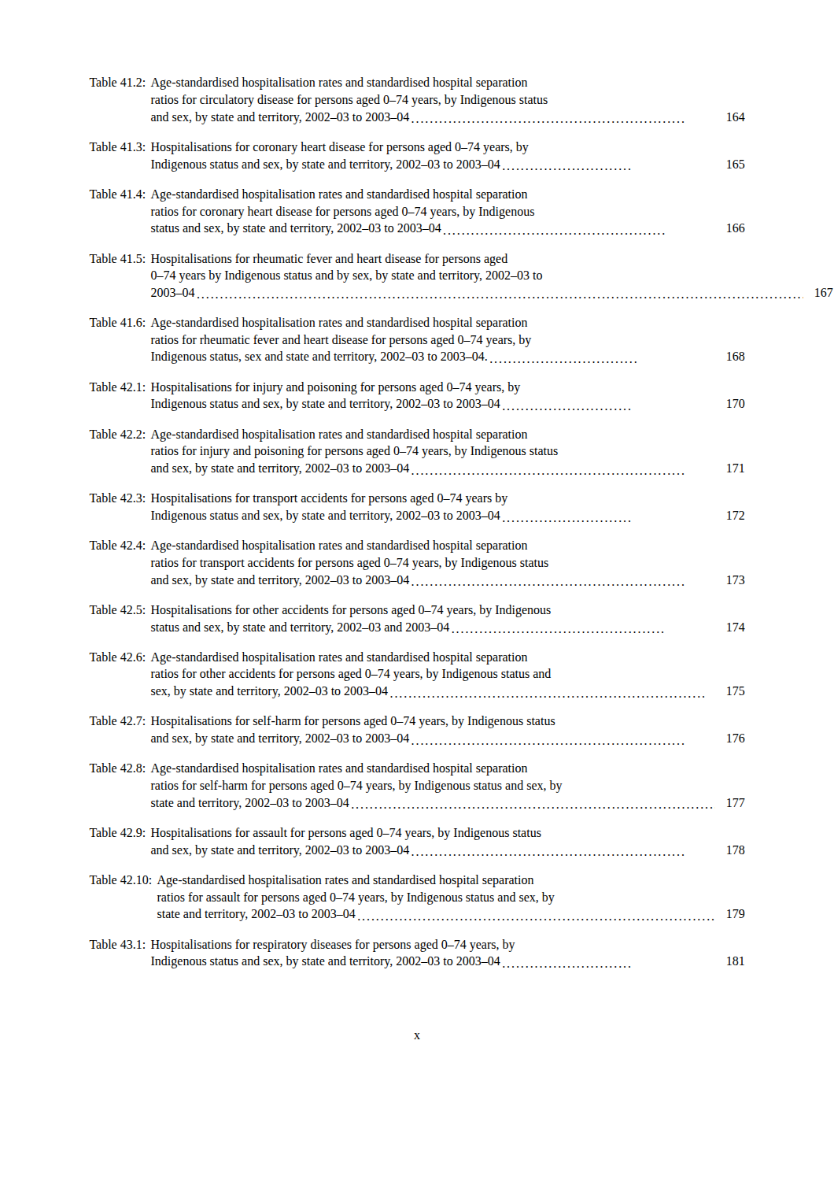Table 41.2: Age-standardised hospitalisation rates and standardised hospital separation
ratios for circulatory disease for persons aged 0–74 years, by Indigenous status
and sex, by state and territory, 2002–03 to 2003–04 ........................................................... 164
Table 41.3: Hospitalisations for coronary heart disease for persons aged 0–74 years, by
Indigenous status and sex, by state and territory, 2002–03 to 2003–04 ............................ 165
Table 41.4: Age-standardised hospitalisation rates and standardised hospital separation
ratios for coronary heart disease for persons aged 0–74 years, by Indigenous
status and sex, by state and territory, 2002–03 to 2003–04 ................................................ 166
Table 41.5: Hospitalisations for rheumatic fever and heart disease for persons aged
0–74 years by Indigenous status and by sex, by state and territory, 2002–03 to
2003–04 ..................................................................................................................................... 167
Table 41.6: Age-standardised hospitalisation rates and standardised hospital separation
ratios for rheumatic fever and heart disease for persons aged 0–74 years, by
Indigenous status, sex and state and territory, 2002–03 to 2003–04. ................................ 168
Table 42.1: Hospitalisations for injury and poisoning for persons aged 0–74 years, by
Indigenous status and sex, by state and territory, 2002–03 to 2003–04 ............................ 170
Table 42.2: Age-standardised hospitalisation rates and standardised hospital separation
ratios for injury and poisoning for persons aged 0–74 years, by Indigenous status
and sex, by state and territory, 2002–03 to 2003–04 ........................................................... 171
Table 42.3: Hospitalisations for transport accidents for persons aged 0–74 years by
Indigenous status and sex, by state and territory, 2002–03 to 2003–04 ............................ 172
Table 42.4: Age-standardised hospitalisation rates and standardised hospital separation
ratios for transport accidents for persons aged 0–74 years, by Indigenous status
and sex, by state and territory, 2002–03 to 2003–04 ........................................................... 173
Table 42.5: Hospitalisations for other accidents for persons aged 0–74 years, by Indigenous
status and sex, by state and territory, 2002–03 and 2003–04 .............................................. 174
Table 42.6: Age-standardised hospitalisation rates and standardised hospital separation
ratios for other accidents for persons aged 0–74 years, by Indigenous status and
sex, by state and territory, 2002–03 to 2003–04 .................................................................... 175
Table 42.7: Hospitalisations for self-harm for persons aged 0–74 years, by Indigenous status
and sex, by state and territory, 2002–03 to 2003–04 ........................................................... 176
Table 42.8: Age-standardised hospitalisation rates and standardised hospital separation
ratios for self-harm for persons aged 0–74 years, by Indigenous status and sex, by
state and territory, 2002–03 to 2003–04 ............................................................................... 177
Table 42.9: Hospitalisations for assault for persons aged 0–74 years, by Indigenous status
and sex, by state and territory, 2002–03 to 2003–04 ........................................................... 178
Table 42.10: Age-standardised hospitalisation rates and standardised hospital separation
ratios for assault for persons aged 0–74 years, by Indigenous status and sex, by
state and territory, 2002–03 to 2003–04 ............................................................................... 179
Table 43.1: Hospitalisations for respiratory diseases for persons aged 0–74 years, by
Indigenous status and sex, by state and territory, 2002–03 to 2003–04 ............................ 181
x